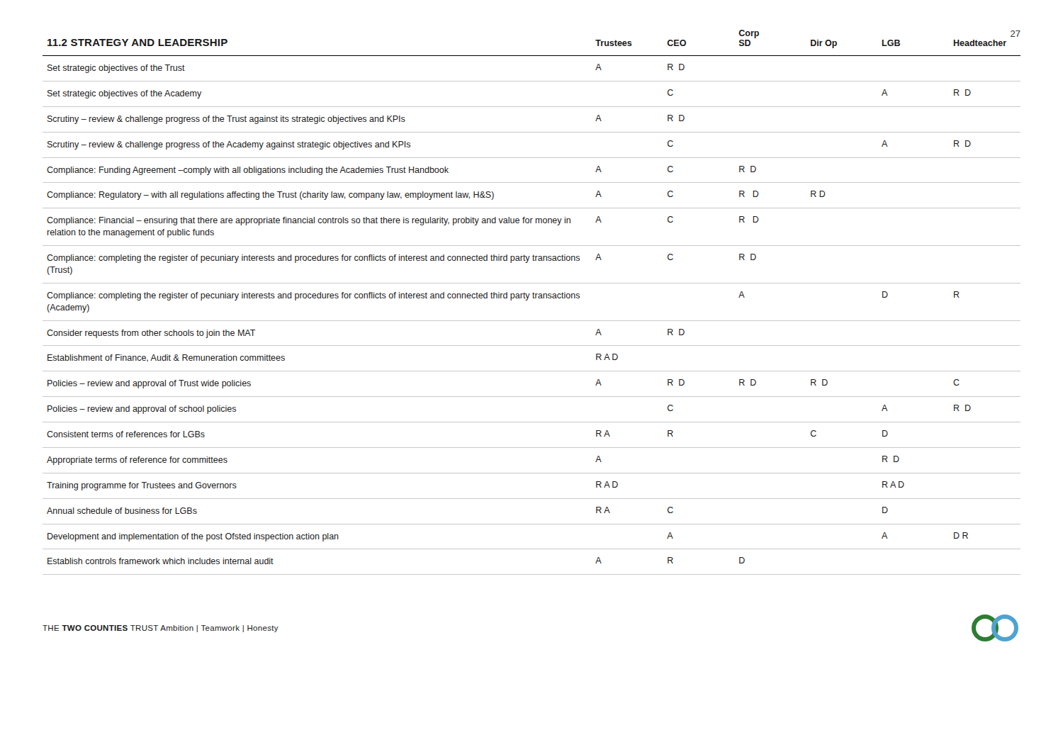27
| 11.2 STRATEGY AND LEADERSHIP | Trustees | CEO | Corp SD | Dir Op | LGB | Headteacher |
| --- | --- | --- | --- | --- | --- | --- |
| Set strategic objectives of the Trust | A | R D | | | | |
| Set strategic objectives of the Academy | | C | | | A | R D |
| Scrutiny – review & challenge progress of the Trust against its strategic objectives and KPIs | A | R D | | | | |
| Scrutiny – review & challenge progress of the Academy against strategic objectives and KPIs | | C | | | A | R D |
| Compliance: Funding Agreement –comply with all obligations including the Academies Trust Handbook | A | C | R D | | | |
| Compliance: Regulatory – with all regulations affecting the Trust (charity law, company law, employment law, H&S) | A | C | R D | R D | | |
| Compliance: Financial – ensuring that there are appropriate financial controls so that there is regularity, probity and value for money in relation to the management of public funds | A | C | R D | | | |
| Compliance: completing the register of pecuniary interests and procedures for conflicts of interest and connected third party transactions (Trust) | A | C | R D | | | |
| Compliance: completing the register of pecuniary interests and procedures for conflicts of interest and connected third party transactions (Academy) | | | A | | D | R |
| Consider requests from other schools to join the MAT | A | R D | | | | |
| Establishment of Finance, Audit & Remuneration committees | R A D | | | | | |
| Policies – review and approval of Trust wide policies | A | R D | R D | R D | | C |
| Policies – review and approval of school policies | | C | | | A | R D |
| Consistent terms of references for LGBs | R A | R | | C | D | |
| Appropriate terms of reference for committees | A | | | | R D | |
| Training programme for Trustees and Governors | R A D | | | | R A D | |
| Annual schedule of business for LGBs | R A | C | | | D | |
| Development and implementation of the post Ofsted inspection action plan | | A | | | A | D R |
| Establish controls framework which includes internal audit | A | R | D | | | |
THE TWO COUNTIES TRUST Ambition | Teamwork | Honesty